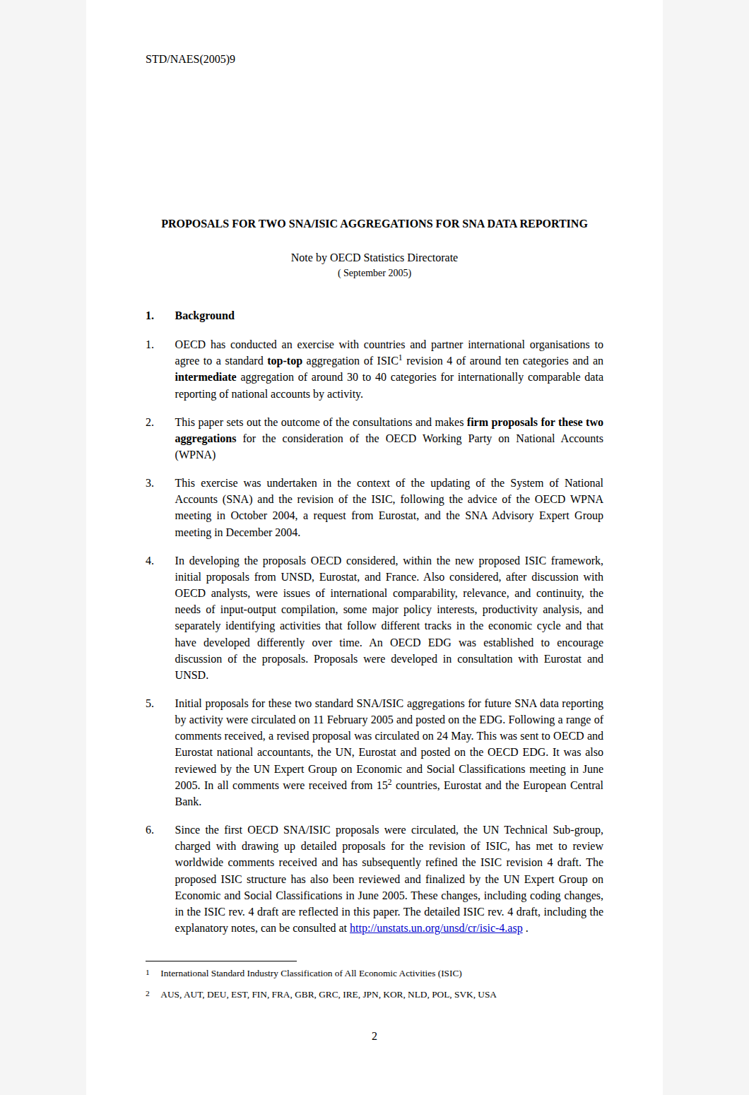STD/NAES(2005)9
Proposals for Two SNA/ISIC Aggregations for SNA Data Reporting
Note by OECD Statistics Directorate ( September 2005)
1. Background
1. OECD has conducted an exercise with countries and partner international organisations to agree to a standard top-top aggregation of ISIC1 revision 4 of around ten categories and an intermediate aggregation of around 30 to 40 categories for internationally comparable data reporting of national accounts by activity.
2. This paper sets out the outcome of the consultations and makes firm proposals for these two aggregations for the consideration of the OECD Working Party on National Accounts (WPNA)
3. This exercise was undertaken in the context of the updating of the System of National Accounts (SNA) and the revision of the ISIC, following the advice of the OECD WPNA meeting in October 2004, a request from Eurostat, and the SNA Advisory Expert Group meeting in December 2004.
4. In developing the proposals OECD considered, within the new proposed ISIC framework, initial proposals from UNSD, Eurostat, and France. Also considered, after discussion with OECD analysts, were issues of international comparability, relevance, and continuity, the needs of input-output compilation, some major policy interests, productivity analysis, and separately identifying activities that follow different tracks in the economic cycle and that have developed differently over time. An OECD EDG was established to encourage discussion of the proposals. Proposals were developed in consultation with Eurostat and UNSD.
5. Initial proposals for these two standard SNA/ISIC aggregations for future SNA data reporting by activity were circulated on 11 February 2005 and posted on the EDG. Following a range of comments received, a revised proposal was circulated on 24 May. This was sent to OECD and Eurostat national accountants, the UN, Eurostat and posted on the OECD EDG. It was also reviewed by the UN Expert Group on Economic and Social Classifications meeting in June 2005. In all comments were received from 152 countries, Eurostat and the European Central Bank.
6. Since the first OECD SNA/ISIC proposals were circulated, the UN Technical Sub-group, charged with drawing up detailed proposals for the revision of ISIC, has met to review worldwide comments received and has subsequently refined the ISIC revision 4 draft. The proposed ISIC structure has also been reviewed and finalized by the UN Expert Group on Economic and Social Classifications in June 2005. These changes, including coding changes, in the ISIC rev. 4 draft are reflected in this paper. The detailed ISIC rev. 4 draft, including the explanatory notes, can be consulted at http://unstats.un.org/unsd/cr/isic-4.asp .
1 International Standard Industry Classification of All Economic Activities (ISIC)
2 AUS, AUT, DEU, EST, FIN, FRA, GBR, GRC, IRE, JPN, KOR, NLD, POL, SVK, USA
2